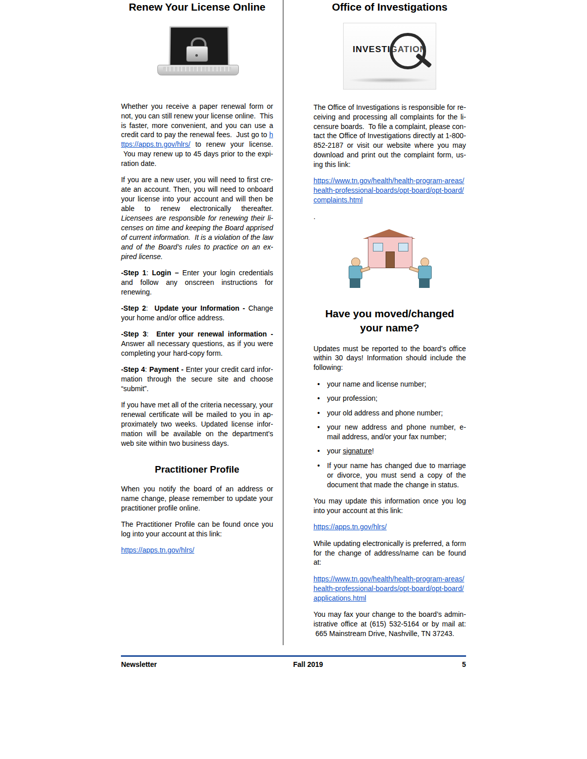Renew Your License Online
Whether you receive a paper renewal form or not, you can still renew your license online. This is faster, more convenient, and you can use a credit card to pay the renewal fees. Just go to https://apps.tn.gov/hlrs/ to renew your license. You may renew up to 45 days prior to the expiration date.
If you are a new user, you will need to first create an account. Then, you will need to onboard your license into your account and will then be able to renew electronically thereafter. Licensees are responsible for renewing their licenses on time and keeping the Board apprised of current information. It is a violation of the law and of the Board’s rules to practice on an expired license.
-Step 1: Login – Enter your login credentials and follow any onscreen instructions for renewing.
-Step 2: Update your Information - Change your home and/or office address.
-Step 3: Enter your renewal information - Answer all necessary questions, as if you were completing your hard-copy form.
-Step 4: Payment - Enter your credit card information through the secure site and choose “submit”.
If you have met all of the criteria necessary, your renewal certificate will be mailed to you in approximately two weeks. Updated license information will be available on the department’s web site within two business days.
Practitioner Profile
When you notify the board of an address or name change, please remember to update your practitioner profile online.
The Practitioner Profile can be found once you log into your account at this link:
https://apps.tn.gov/hlrs/
Office of Investigations
INVESTIGATION
The Office of Investigations is responsible for receiving and processing all complaints for the licensure boards. To file a complaint, please contact the Office of Investigations directly at 1-800-852-2187 or visit our website where you may download and print out the complaint form, using this link:
https://www.tn.gov/health/health-program-areas/health-professional-boards/opt-board/opt-board/complaints.html
.
Have you moved/changed your name?
Updates must be reported to the board’s office within 30 days! Information should include the following:
your name and license number;
your profession;
your old address and phone number;
your new address and phone number, e-mail address, and/or your fax number;
your signature!
If your name has changed due to marriage or divorce, you must send a copy of the document that made the change in status.
You may update this information once you log into your account at this link:
https://apps.tn.gov/hlrs/
While updating electronically is preferred, a form for the change of address/name can be found at:
https://www.tn.gov/health/health-program-areas/health-professional-boards/opt-board/opt-board/applications.html
You may fax your change to the board’s administrative office at (615) 532-5164 or by mail at: 665 Mainstream Drive, Nashville, TN 37243.
Newsletter
Fall 2019
5